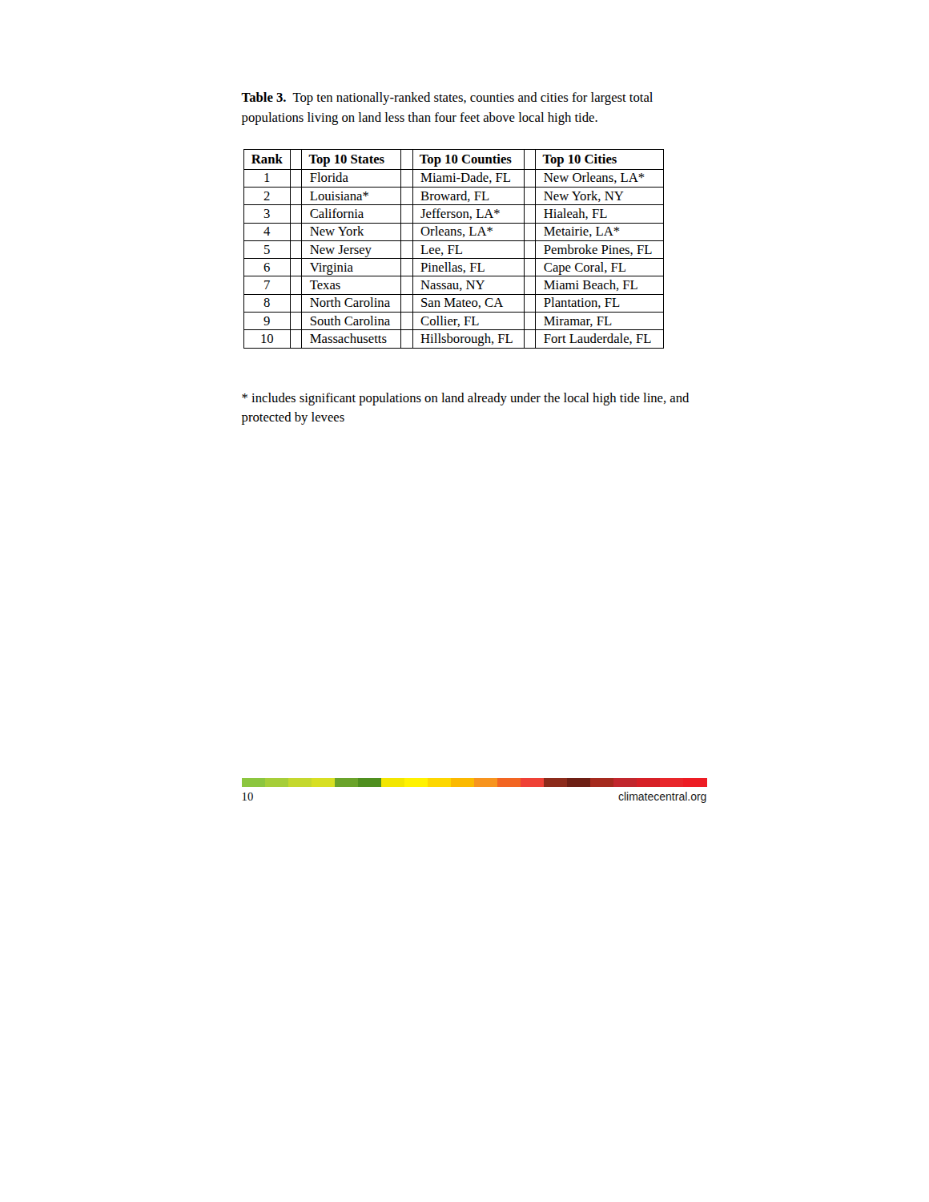Table 3. Top ten nationally-ranked states, counties and cities for largest total populations living on land less than four feet above local high tide.
| Rank | | Top 10 States | | Top 10 Counties | | Top 10 Cities |
| --- | --- | --- | --- | --- | --- | --- |
| 1 | | Florida | | Miami-Dade, FL | | New Orleans, LA* |
| 2 | | Louisiana* | | Broward, FL | | New York, NY |
| 3 | | California | | Jefferson, LA* | | Hialeah, FL |
| 4 | | New York | | Orleans, LA* | | Metairie, LA* |
| 5 | | New Jersey | | Lee, FL | | Pembroke Pines, FL |
| 6 | | Virginia | | Pinellas, FL | | Cape Coral, FL |
| 7 | | Texas | | Nassau, NY | | Miami Beach, FL |
| 8 | | North Carolina | | San Mateo, CA | | Plantation, FL |
| 9 | | South Carolina | | Collier, FL | | Miramar, FL |
| 10 | | Massachusetts | | Hillsborough, FL | | Fort Lauderdale, FL |
* includes significant populations on land already under the local high tide line, and protected by levees
10 climatecentral.org